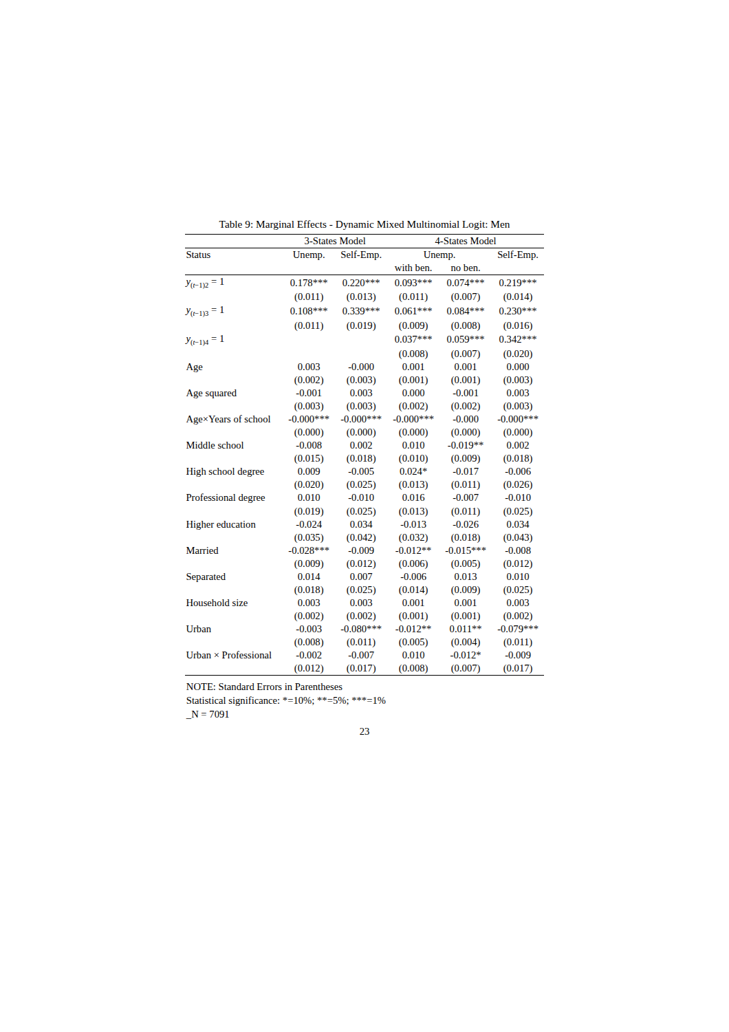Table 9: Marginal Effects - Dynamic Mixed Multinomial Logit: Men
| | 3-States Model | 4-States Model |
| Status | Unemp. | Self-Emp. | Unemp. | Self-Emp. |
| | | | with ben. | no ben. | |
| y ( t −1)2 = 1 | 0.178*** | 0.220*** | 0.093*** | 0.074*** | 0.219*** |
| | (0.011) | (0.013) | (0.011) | (0.007) | (0.014) |
| y ( t −1)3 = 1 | 0.108*** | 0.339*** | 0.061*** | 0.084*** | 0.230*** |
| | (0.011) | (0.019) | (0.009) | (0.008) | (0.016) |
| y ( t −1)4 = 1 | | | 0.037*** | 0.059*** | 0.342*** |
| | | | (0.008) | (0.007) | (0.020) |
| Age | 0.003 | -0.000 | 0.001 | 0.001 | 0.000 |
| | (0.002) | (0.003) | (0.001) | (0.001) | (0.003) |
| Age squared | -0.001 | 0.003 | 0.000 | -0.001 | 0.003 |
| | (0.003) | (0.003) | (0.002) | (0.002) | (0.003) |
| Age×Years of school | -0.000*** | -0.000*** | -0.000*** | -0.000 | -0.000*** |
| | (0.000) | (0.000) | (0.000) | (0.000) | (0.000) |
| Middle school | -0.008 | 0.002 | 0.010 | -0.019** | 0.002 |
| | (0.015) | (0.018) | (0.010) | (0.009) | (0.018) |
| High school degree | 0.009 | -0.005 | 0.024* | -0.017 | -0.006 |
| | (0.020) | (0.025) | (0.013) | (0.011) | (0.026) |
| Professional degree | 0.010 | -0.010 | 0.016 | -0.007 | -0.010 |
| | (0.019) | (0.025) | (0.013) | (0.011) | (0.025) |
| Higher education | -0.024 | 0.034 | -0.013 | -0.026 | 0.034 |
| | (0.035) | (0.042) | (0.032) | (0.018) | (0.043) |
| Married | -0.028*** | -0.009 | -0.012** | -0.015*** | -0.008 |
| | (0.009) | (0.012) | (0.006) | (0.005) | (0.012) |
| Separated | 0.014 | 0.007 | -0.006 | 0.013 | 0.010 |
| | (0.018) | (0.025) | (0.014) | (0.009) | (0.025) |
| Household size | 0.003 | 0.003 | 0.001 | 0.001 | 0.003 |
| | (0.002) | (0.002) | (0.001) | (0.001) | (0.002) |
| Urban | -0.003 | -0.080*** | -0.012** | 0.011** | -0.079*** |
| | (0.008) | (0.011) | (0.005) | (0.004) | (0.011) |
| Urban × Professional | -0.002 | -0.007 | 0.010 | -0.012* | -0.009 |
| | (0.012) | (0.017) | (0.008) | (0.007) | (0.017) |
NOTE: Standard Errors in Parentheses
Statistical significance: *=10%; **=5%; ***=1%
_N = 7091
23